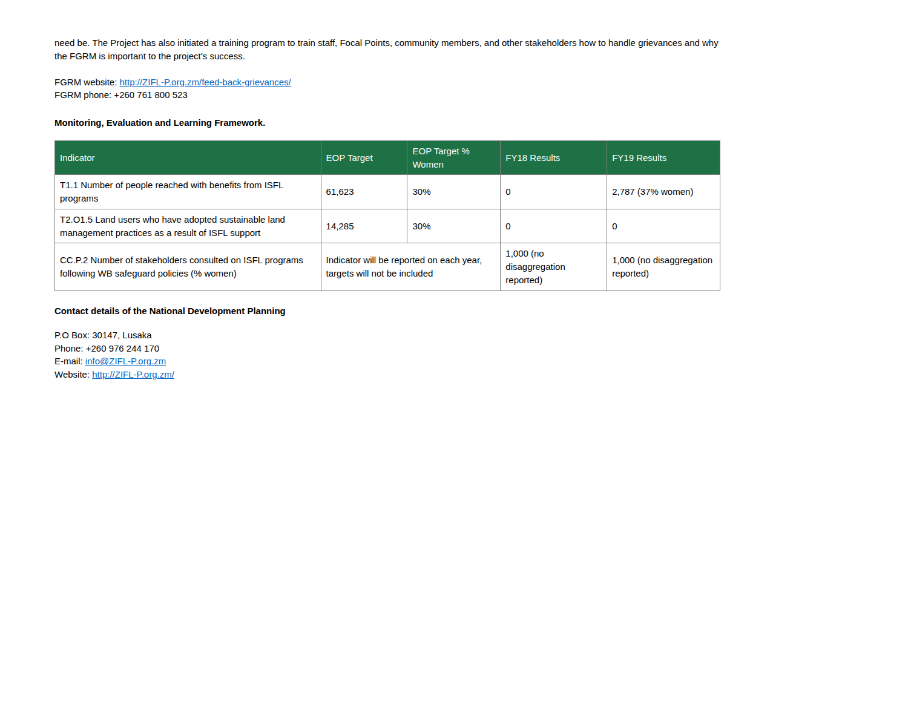need be. The Project has also initiated a training program to train staff, Focal Points, community members, and other stakeholders how to handle grievances and why the FGRM is important to the project’s success.
FGRM website: http://ZIFL-P.org.zm/feed-back-grievances/
FGRM phone: +260 761 800 523
Monitoring, Evaluation and Learning Framework.
| Indicator | EOP Target | EOP Target % Women | FY18 Results | FY19 Results |
| --- | --- | --- | --- | --- |
| T1.1 Number of people reached with benefits from ISFL programs | 61,623 | 30% | 0 | 2,787 (37% women) |
| T2.O1.5 Land users who have adopted sustainable land management practices as a result of ISFL support | 14,285 | 30% | 0 | 0 |
| CC.P.2 Number of stakeholders consulted on ISFL programs following WB safeguard policies (% women) | Indicator will be reported on each year, targets will not be included | 1,000 (no disaggregation reported) | 1,000 (no disaggregation reported) |
Contact details of the National Development Planning
P.O Box: 30147, Lusaka
Phone: +260 976 244 170
E-mail: info@ZIFL-P.org.zm
Website: http://ZIFL-P.org.zm/